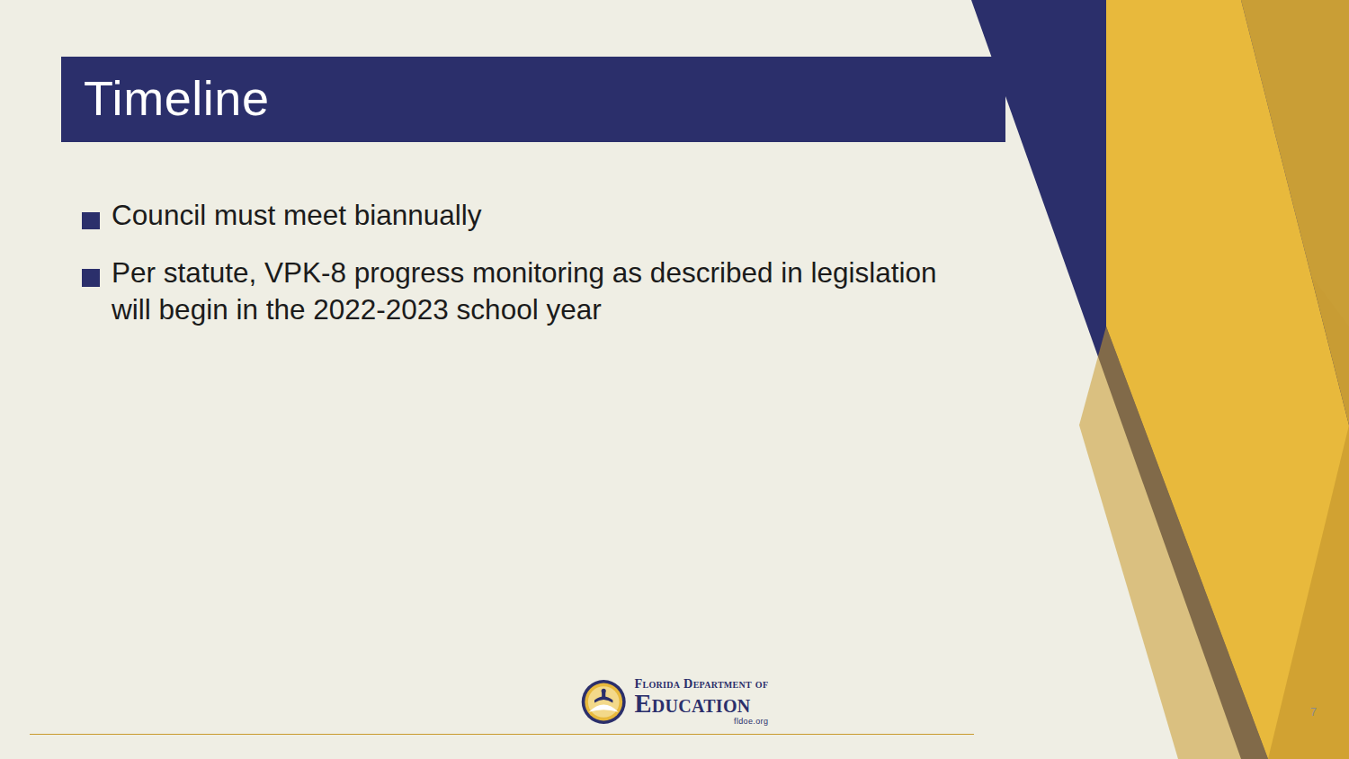Timeline
Council must meet biannually
Per statute, VPK-8 progress monitoring as described in legislation will begin in the 2022-2023 school year
Florida Department of Education fldoe.org
7